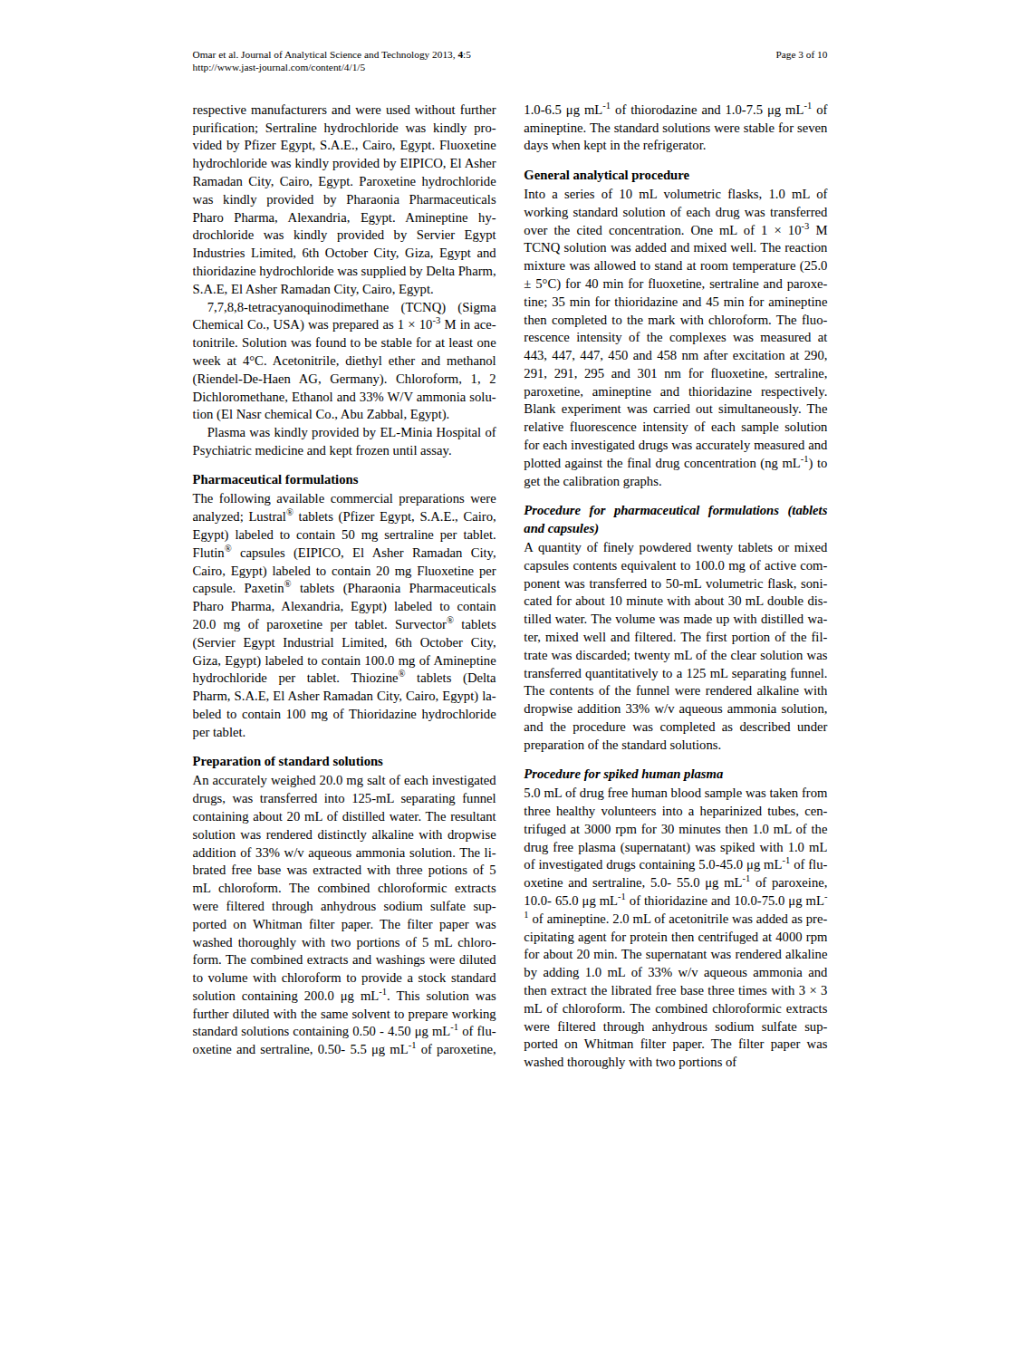Omar et al. Journal of Analytical Science and Technology 2013, 4:5
http://www.jast-journal.com/content/4/1/5
Page 3 of 10
respective manufacturers and were used without further purification; Sertraline hydrochloride was kindly provided by Pfizer Egypt, S.A.E., Cairo, Egypt. Fluoxetine hydrochloride was kindly provided by EIPICO, El Asher Ramadan City, Cairo, Egypt. Paroxetine hydrochloride was kindly provided by Pharaonia Pharmaceuticals Pharo Pharma, Alexandria, Egypt. Amineptine hydrochloride was kindly provided by Servier Egypt Industries Limited, 6th October City, Giza, Egypt and thioridazine hydrochloride was supplied by Delta Pharm, S.A.E, El Asher Ramadan City, Cairo, Egypt.
7,7,8,8-tetracyanoquinodimethane (TCNQ) (Sigma Chemical Co., USA) was prepared as 1 × 10-3 M in acetonitrile. Solution was found to be stable for at least one week at 4°C. Acetonitrile, diethyl ether and methanol (Riendel-De-Haen AG, Germany). Chloroform, 1, 2 Dichloromethane, Ethanol and 33% W/V ammonia solution (El Nasr chemical Co., Abu Zabbal, Egypt).
Plasma was kindly provided by EL-Minia Hospital of Psychiatric medicine and kept frozen until assay.
Pharmaceutical formulations
The following available commercial preparations were analyzed; Lustral® tablets (Pfizer Egypt, S.A.E., Cairo, Egypt) labeled to contain 50 mg sertraline per tablet. Flutin® capsules (EIPICO, El Asher Ramadan City, Cairo, Egypt) labeled to contain 20 mg Fluoxetine per capsule. Paxetin® tablets (Pharaonia Pharmaceuticals Pharo Pharma, Alexandria, Egypt) labeled to contain 20.0 mg of paroxetine per tablet. Survector® tablets (Servier Egypt Industrial Limited, 6th October City, Giza, Egypt) labeled to contain 100.0 mg of Amineptine hydrochloride per tablet. Thiozine® tablets (Delta Pharm, S.A.E, El Asher Ramadan City, Cairo, Egypt) labeled to contain 100 mg of Thioridazine hydrochloride per tablet.
Preparation of standard solutions
An accurately weighed 20.0 mg salt of each investigated drugs, was transferred into 125-mL separating funnel containing about 20 mL of distilled water. The resultant solution was rendered distinctly alkaline with dropwise addition of 33% w/v aqueous ammonia solution. The librated free base was extracted with three potions of 5 mL chloroform. The combined chloroformic extracts were filtered through anhydrous sodium sulfate supported on Whitman filter paper. The filter paper was washed thoroughly with two portions of 5 mL chloroform. The combined extracts and washings were diluted to volume with chloroform to provide a stock standard solution containing 200.0 μg mL-1. This solution was further diluted with the same solvent to prepare working standard solutions containing 0.50 - 4.50 μg mL-1 of fluoxetine and sertraline, 0.50- 5.5 μg mL-1 of paroxetine, 1.0-6.5 μg mL-1 of thiorodazine and 1.0-7.5 μg mL-1 of amineptine. The standard solutions were stable for seven days when kept in the refrigerator.
General analytical procedure
Into a series of 10 mL volumetric flasks, 1.0 mL of working standard solution of each drug was transferred over the cited concentration. One mL of 1 × 10-3 M TCNQ solution was added and mixed well. The reaction mixture was allowed to stand at room temperature (25.0 ± 5°C) for 40 min for fluoxetine, sertraline and paroxetine; 35 min for thioridazine and 45 min for amineptine then completed to the mark with chloroform. The fluorescence intensity of the complexes was measured at 443, 447, 447, 450 and 458 nm after excitation at 290, 291, 291, 295 and 301 nm for fluoxetine, sertraline, paroxetine, amineptine and thioridazine respectively. Blank experiment was carried out simultaneously. The relative fluorescence intensity of each sample solution for each investigated drugs was accurately measured and plotted against the final drug concentration (ng mL-1) to get the calibration graphs.
Procedure for pharmaceutical formulations (tablets and capsules)
A quantity of finely powdered twenty tablets or mixed capsules contents equivalent to 100.0 mg of active component was transferred to 50-mL volumetric flask, sonicated for about 10 minute with about 30 mL double distilled water. The volume was made up with distilled water, mixed well and filtered. The first portion of the filtrate was discarded; twenty mL of the clear solution was transferred quantitatively to a 125 mL separating funnel. The contents of the funnel were rendered alkaline with dropwise addition 33% w/v aqueous ammonia solution, and the procedure was completed as described under preparation of the standard solutions.
Procedure for spiked human plasma
5.0 mL of drug free human blood sample was taken from three healthy volunteers into a heparinized tubes, centrifuged at 3000 rpm for 30 minutes then 1.0 mL of the drug free plasma (supernatant) was spiked with 1.0 mL of investigated drugs containing 5.0-45.0 μg mL-1 of fluoxetine and sertraline, 5.0- 55.0 μg mL-1 of paroxeine, 10.0- 65.0 μg mL-1 of thioridazine and 10.0-75.0 μg mL-1 of amineptine. 2.0 mL of acetonitrile was added as precipitating agent for protein then centrifuged at 4000 rpm for about 20 min. The supernatant was rendered alkaline by adding 1.0 mL of 33% w/v aqueous ammonia and then extract the librated free base three times with 3 × 3 mL of chloroform. The combined chloroformic extracts were filtered through anhydrous sodium sulfate supported on Whitman filter paper. The filter paper was washed thoroughly with two portions of